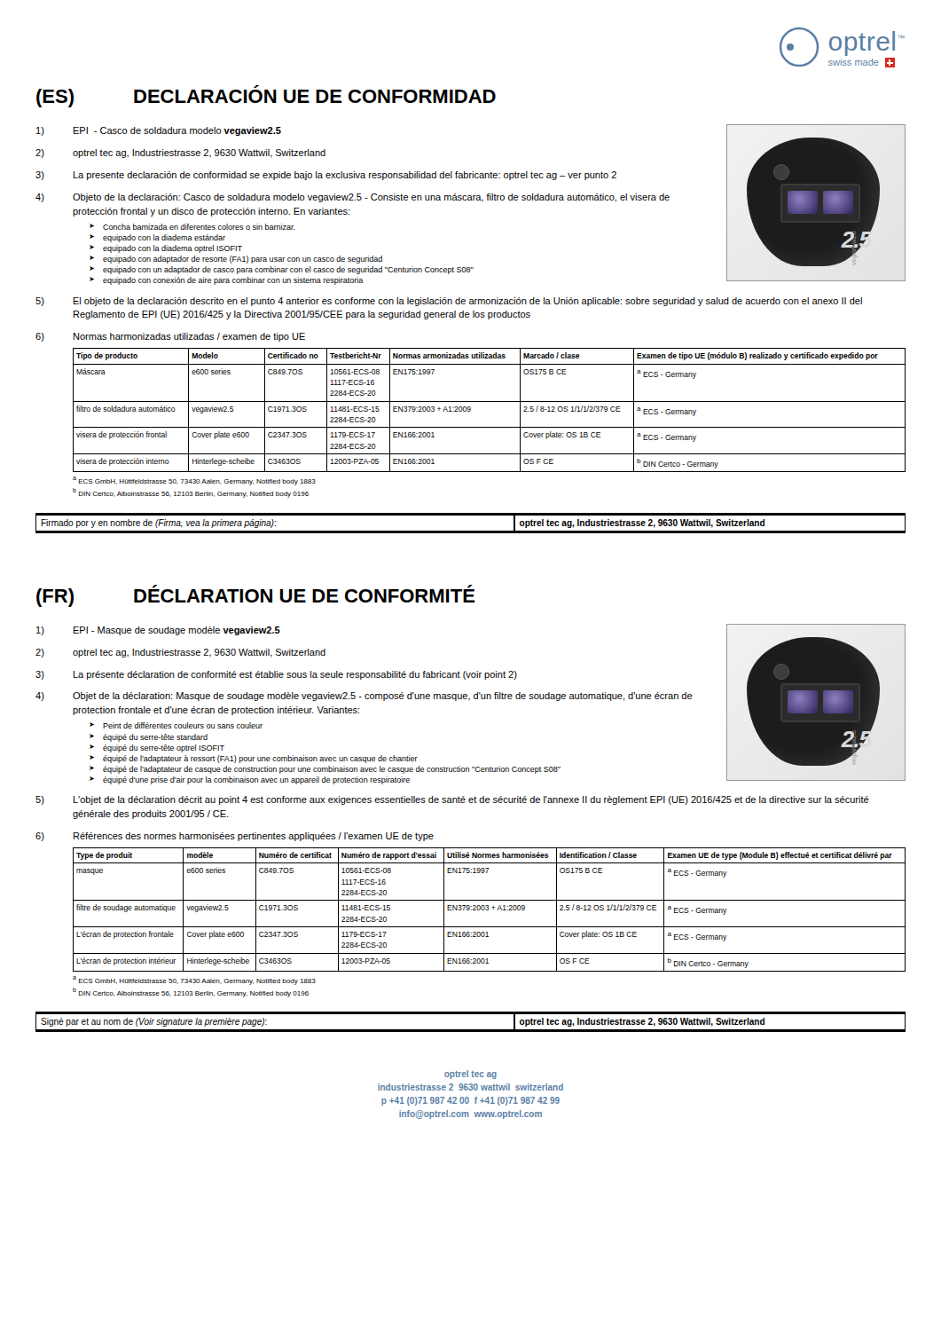optrel™
swiss made
(ES) DECLARACIÓN UE DE CONFORMIDAD
vegaview2.5
2.5
EPI - Casco de soldadura modelo vegaview2.5
optrel tec ag, Industriestrasse 2, 9630 Wattwil, Switzerland
La presente declaración de conformidad se expide bajo la exclusiva responsabilidad del fabricante: optrel tec ag – ver punto 2
Objeto de la declaración: Casco de soldadura modelo vegaview2.5 - Consiste en una máscara, filtro de soldadura automático, el visera de protección frontal y un disco de protección interno. En variantes:
Concha bamizada en diferentes colores o sin barnizar.
equipado con la diadema estándar
equipado con la diadema optrel ISOFIT
equipado con adaptador de resorte (FA1) para usar con un casco de seguridad
equipado con un adaptador de casco para combinar con el casco de seguridad "Centurion Concept S08"
equipado con conexión de aire para combinar con un sistema respiratoria
El objeto de la declaración descrito en el punto 4 anterior es conforme con la legislación de armonización de la Unión aplicable: sobre seguridad y salud de acuerdo con el anexo II del Reglamento de EPI (UE) 2016/425 y la Directiva 2001/95/CEE para la seguridad general de los productos
Normas harmonizadas utilizadas / examen de tipo UE
| Tipo de producto | Modelo | Certificado no | Testbericht-Nr | Normas armonizadas utilizadas | Marcado / clase | Examen de tipo UE (módulo B) realizado y certificado expedido por |
| --- | --- | --- | --- | --- | --- | --- |
| Máscara | e600 series | C849.7OS | 10561-ECS-08 1117-ECS-16 2284-ECS-20 | EN175:1997 | OS175 B CE | a ECS - Germany |
| filtro de soldadura automático | vegaview2.5 | C1971.3OS | 11481-ECS-15 2284-ECS-20 | EN379:2003 + A1:2009 | 2.5 / 8-12 OS 1/1/1/2/379 CE | a ECS - Germany |
| visera de protección frontal | Cover plate e600 | C2347.3OS | 1179-ECS-17 2284-ECS-20 | EN166:2001 | Cover plate: OS 1B CE | a ECS - Germany |
| visera de protección interno | Hinterlege-scheibe | C3463OS | 12003-PZA-05 | EN166:2001 | OS F CE | b DIN Certco - Germany |
a ECS GmbH, Hüttfeldstrasse 50, 73430 Aalen, Germany, Notified body 1883
b DIN Certco, Alboinstrasse 56, 12103 Berlin, Germany, Notified body 0196
Firmado por y en nombre de (Firma, vea la primera página):
optrel tec ag, Industriestrasse 2, 9630 Wattwil, Switzerland
(FR) DÉCLARATION UE DE CONFORMITÉ
vegaview2.5
2.5
EPI - Masque de soudage modèle vegaview2.5
optrel tec ag, Industriestrasse 2, 9630 Wattwil, Switzerland
La présente déclaration de conformité est établie sous la seule responsabilité du fabricant (voir point 2)
Objet de la déclaration: Masque de soudage modèle vegaview2.5 - composé d'une masque, d'un filtre de soudage automatique, d'une écran de protection frontale et d'une écran de protection intérieur. Variantes:
Peint de différentes couleurs ou sans couleur
équipé du serre-tête standard
équipé du serre-tête optrel ISOFIT
équipé de l'adaptateur à ressort (FA1) pour une combinaison avec un casque de chantier
équipé de l'adaptateur de casque de construction pour une combinaison avec le casque de construction "Centurion Concept S08"
équipé d'une prise d'air pour la combinaison avec un appareil de protection respiratoire
L'objet de la déclaration décrit au point 4 est conforme aux exigences essentielles de santé et de sécurité de l'annexe II du règlement EPI (UE) 2016/425 et de la directive sur la sécurité générale des produits 2001/95 / CE.
Références des normes harmonisées pertinentes appliquées / l'examen UE de type
| Type de produit | modèle | Numéro de certificat | Numéro de rapport d'essai | Utilisé Normes harmonisées | Identification / Classe | Examen UE de type (Module B) effectué et certificat délivré par |
| --- | --- | --- | --- | --- | --- | --- |
| masque | e600 series | C849.7OS | 10561-ECS-08 1117-ECS-16 2284-ECS-20 | EN175:1997 | OS175 B CE | a ECS - Germany |
| filtre de soudage automatique | vegaview2.5 | C1971.3OS | 11481-ECS-15 2284-ECS-20 | EN379:2003 + A1:2009 | 2.5 / 8-12 OS 1/1/1/2/379 CE | a ECS - Germany |
| L'écran de protection frontale | Cover plate e600 | C2347.3OS | 1179-ECS-17 2284-ECS-20 | EN166:2001 | Cover plate: OS 1B CE | a ECS - Germany |
| L'écran de protection intérieur | Hinterlege-scheibe | C3463OS | 12003-PZA-05 | EN166:2001 | OS F CE | b DIN Certco - Germany |
a ECS GmbH, Hüttfeldstrasse 50, 73430 Aalen, Germany, Notified body 1883
b DIN Certco, Alboinstrasse 56, 12103 Berlin, Germany, Notified body 0196
Signé par et au nom de (Voir signature la première page):
optrel tec ag, Industriestrasse 2, 9630 Wattwil, Switzerland
optrel tec ag
industriestrasse 2 9630 wattwil switzerland
p +41 (0)71 987 42 00 f +41 (0)71 987 42 99
info@optrel.com www.optrel.com